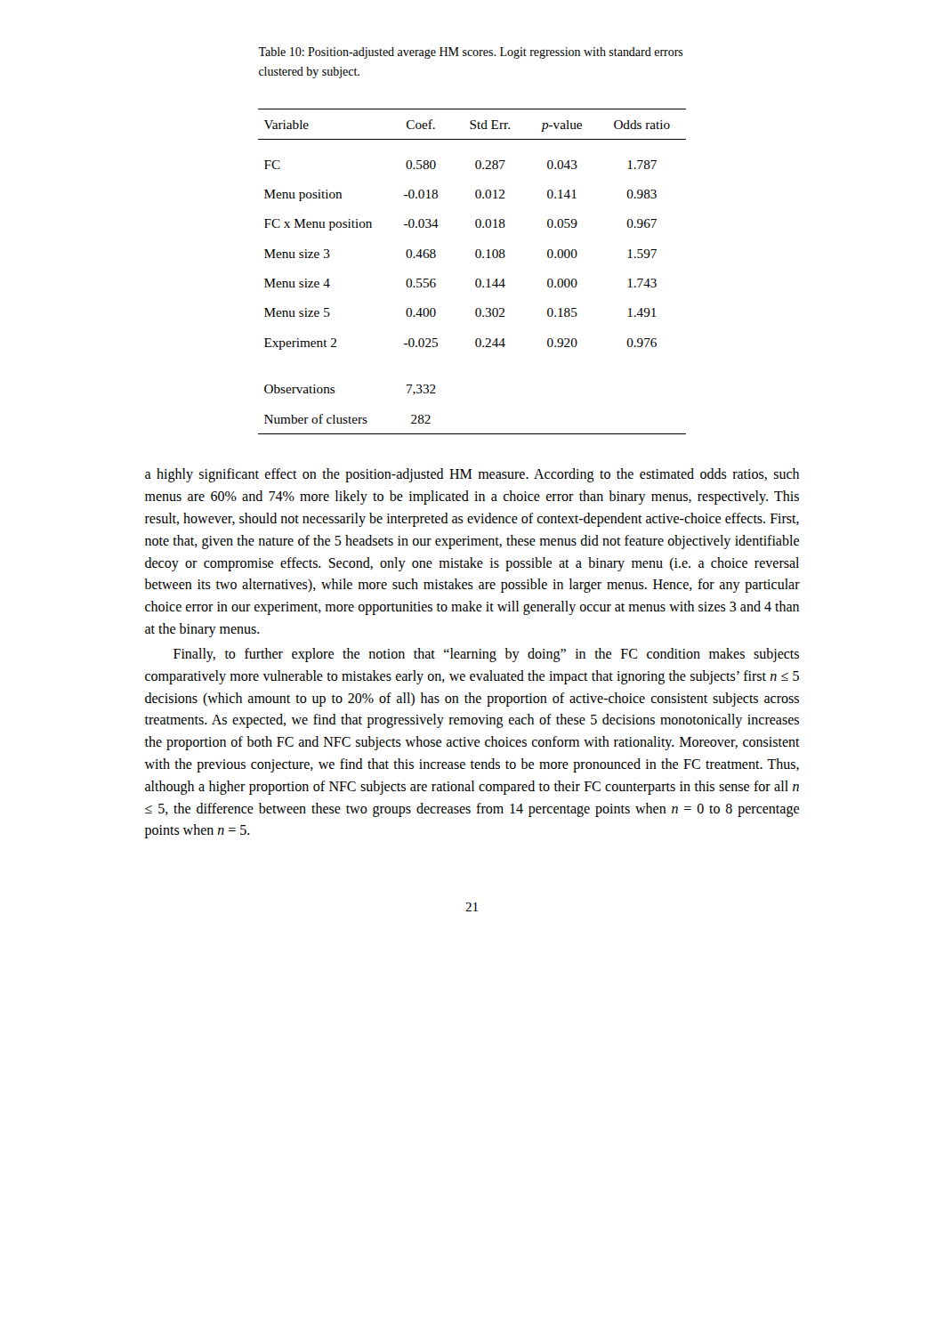Table 10: Position-adjusted average HM scores. Logit regression with standard errors clustered by subject.
| Variable | Coef. | Std Err. | p -value | Odds ratio |
| --- | --- | --- | --- | --- |
| FC | 0.580 | 0.287 | 0.043 | 1.787 |
| Menu position | -0.018 | 0.012 | 0.141 | 0.983 |
| FC x Menu position | -0.034 | 0.018 | 0.059 | 0.967 |
| Menu size 3 | 0.468 | 0.108 | 0.000 | 1.597 |
| Menu size 4 | 0.556 | 0.144 | 0.000 | 1.743 |
| Menu size 5 | 0.400 | 0.302 | 0.185 | 1.491 |
| Experiment 2 | -0.025 | 0.244 | 0.920 | 0.976 |
| Observations | 7,332 | | | |
| Number of clusters | 282 | | | |
a highly significant effect on the position-adjusted HM measure. According to the estimated odds ratios, such menus are 60% and 74% more likely to be implicated in a choice error than binary menus, respectively. This result, however, should not necessarily be interpreted as evidence of context-dependent active-choice effects. First, note that, given the nature of the 5 headsets in our experiment, these menus did not feature objectively identifiable decoy or compromise effects. Second, only one mistake is possible at a binary menu (i.e. a choice reversal between its two alternatives), while more such mistakes are possible in larger menus. Hence, for any particular choice error in our experiment, more opportunities to make it will generally occur at menus with sizes 3 and 4 than at the binary menus.
Finally, to further explore the notion that “learning by doing” in the FC condition makes subjects comparatively more vulnerable to mistakes early on, we evaluated the impact that ignoring the subjects’ first n ≤ 5 decisions (which amount to up to 20% of all) has on the proportion of active-choice consistent subjects across treatments. As expected, we find that progressively removing each of these 5 decisions monotonically increases the proportion of both FC and NFC subjects whose active choices conform with rationality. Moreover, consistent with the previous conjecture, we find that this increase tends to be more pronounced in the FC treatment. Thus, although a higher proportion of NFC subjects are rational compared to their FC counterparts in this sense for all n ≤ 5, the difference between these two groups decreases from 14 percentage points when n = 0 to 8 percentage points when n = 5.
21